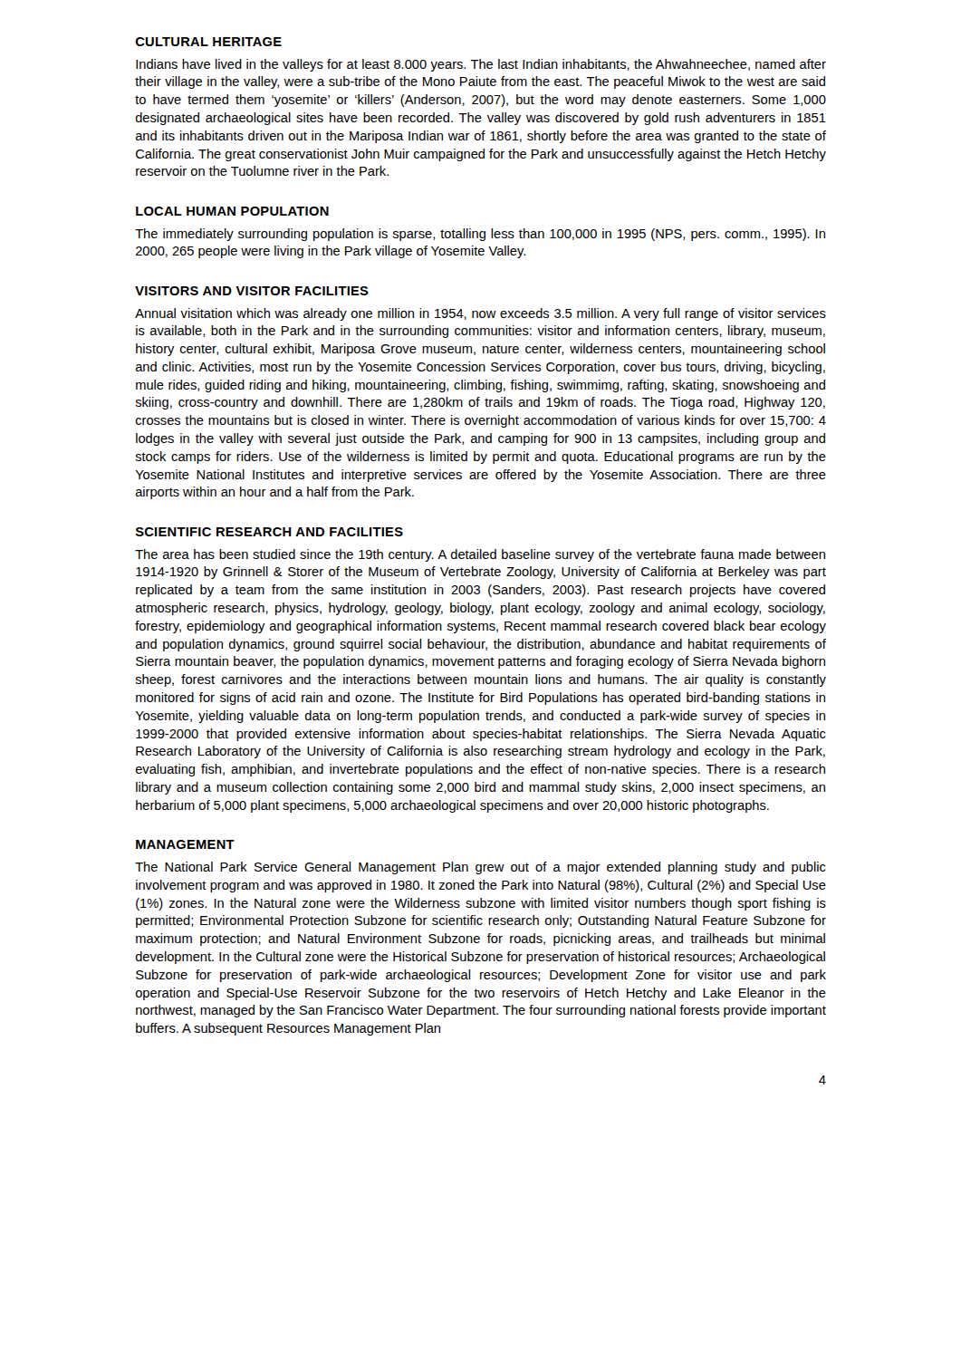CULTURAL HERITAGE
Indians have lived in the valleys for at least 8.000 years. The last Indian inhabitants, the Ahwahneechee, named after their village in the valley, were a sub-tribe of the Mono Paiute from the east. The peaceful Miwok to the west are said to have termed them ‘yosemite’ or ‘killers’ (Anderson, 2007), but the word may denote easterners. Some 1,000 designated archaeological sites have been recorded. The valley was discovered by gold rush adventurers in 1851 and its inhabitants driven out in the Mariposa Indian war of 1861, shortly before the area was granted to the state of California. The great conservationist John Muir campaigned for the Park and unsuccessfully against the Hetch Hetchy reservoir on the Tuolumne river in the Park.
LOCAL HUMAN POPULATION
The immediately surrounding population is sparse, totalling less than 100,000 in 1995 (NPS, pers. comm., 1995). In 2000, 265 people were living in the Park village of Yosemite Valley.
VISITORS AND VISITOR FACILITIES
Annual visitation which was already one million in 1954, now exceeds 3.5 million. A very full range of visitor services is available, both in the Park and in the surrounding communities: visitor and information centers, library, museum, history center, cultural exhibit, Mariposa Grove museum, nature center, wilderness centers, mountaineering school and clinic. Activities, most run by the Yosemite Concession Services Corporation, cover bus tours, driving, bicycling, mule rides, guided riding and hiking, mountaineering, climbing, fishing, swimmimg, rafting, skating, snowshoeing and skiing, cross-country and downhill. There are 1,280km of trails and 19km of roads. The Tioga road, Highway 120, crosses the mountains but is closed in winter. There is overnight accommodation of various kinds for over 15,700: 4 lodges in the valley with several just outside the Park, and camping for 900 in 13 campsites, including group and stock camps for riders. Use of the wilderness is limited by permit and quota. Educational programs are run by the Yosemite National Institutes and interpretive services are offered by the Yosemite Association. There are three airports within an hour and a half from the Park.
SCIENTIFIC RESEARCH AND FACILITIES
The area has been studied since the 19th century. A detailed baseline survey of the vertebrate fauna made between 1914-1920 by Grinnell & Storer of the Museum of Vertebrate Zoology, University of California at Berkeley was part replicated by a team from the same institution in 2003 (Sanders, 2003). Past research projects have covered atmospheric research, physics, hydrology, geology, biology, plant ecology, zoology and animal ecology, sociology, forestry, epidemiology and geographical information systems, Recent mammal research covered black bear ecology and population dynamics, ground squirrel social behaviour, the distribution, abundance and habitat requirements of Sierra mountain beaver, the population dynamics, movement patterns and foraging ecology of Sierra Nevada bighorn sheep, forest carnivores and the interactions between mountain lions and humans. The air quality is constantly monitored for signs of acid rain and ozone. The Institute for Bird Populations has operated bird-banding stations in Yosemite, yielding valuable data on long-term population trends, and conducted a park-wide survey of species in 1999-2000 that provided extensive information about species-habitat relationships. The Sierra Nevada Aquatic Research Laboratory of the University of California is also researching stream hydrology and ecology in the Park, evaluating fish, amphibian, and invertebrate populations and the effect of non-native species. There is a research library and a museum collection containing some 2,000 bird and mammal study skins, 2,000 insect specimens, an herbarium of 5,000 plant specimens, 5,000 archaeological specimens and over 20,000 historic photographs.
MANAGEMENT
The National Park Service General Management Plan grew out of a major extended planning study and public involvement program and was approved in 1980. It zoned the Park into Natural (98%), Cultural (2%) and Special Use (1%) zones. In the Natural zone were the Wilderness subzone with limited visitor numbers though sport fishing is permitted; Environmental Protection Subzone for scientific research only; Outstanding Natural Feature Subzone for maximum protection; and Natural Environment Subzone for roads, picnicking areas, and trailheads but minimal development. In the Cultural zone were the Historical Subzone for preservation of historical resources; Archaeological Subzone for preservation of park-wide archaeological resources; Development Zone for visitor use and park operation and Special-Use Reservoir Subzone for the two reservoirs of Hetch Hetchy and Lake Eleanor in the northwest, managed by the San Francisco Water Department. The four surrounding national forests provide important buffers. A subsequent Resources Management Plan
4